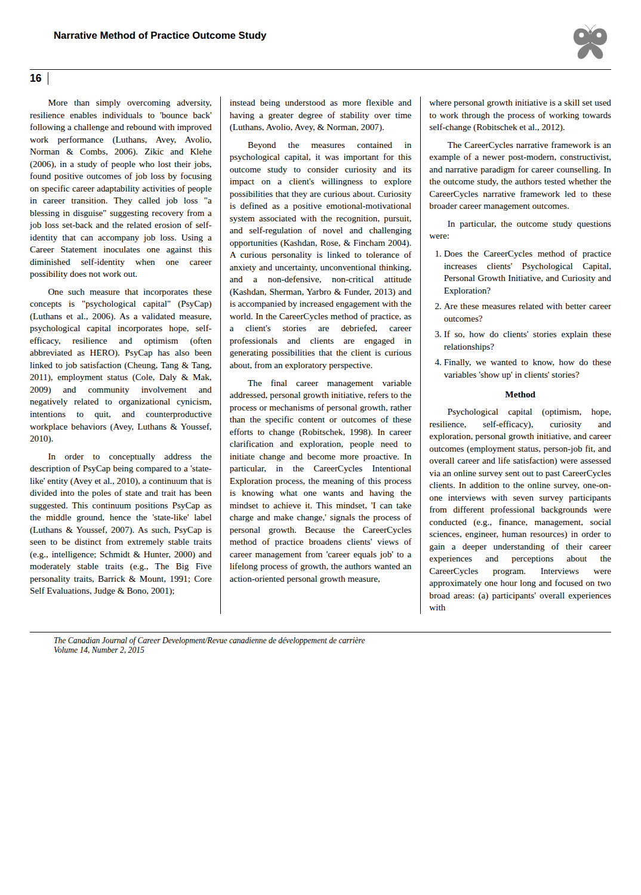Narrative Method of Practice Outcome Study
16
More than simply overcoming adversity, resilience enables individuals to 'bounce back' following a challenge and rebound with improved work performance (Luthans, Avey, Avolio, Norman & Combs, 2006). Zikic and Klehe (2006), in a study of people who lost their jobs, found positive outcomes of job loss by focusing on specific career adaptability activities of people in career transition. They called job loss "a blessing in disguise" suggesting recovery from a job loss set-back and the related erosion of self-identity that can accompany job loss. Using a Career Statement inoculates one against this diminished self-identity when one career possibility does not work out.
One such measure that incorporates these concepts is "psychological capital" (PsyCap) (Luthans et al., 2006). As a validated measure, psychological capital incorporates hope, self-efficacy, resilience and optimism (often abbreviated as HERO). PsyCap has also been linked to job satisfaction (Cheung, Tang & Tang, 2011), employment status (Cole, Daly & Mak, 2009) and community involvement and negatively related to organizational cynicism, intentions to quit, and counterproductive workplace behaviors (Avey, Luthans & Youssef, 2010).
In order to conceptually address the description of PsyCap being compared to a 'state-like' entity (Avey et al., 2010), a continuum that is divided into the poles of state and trait has been suggested. This continuum positions PsyCap as the middle ground, hence the 'state-like' label (Luthans & Youssef, 2007). As such, PsyCap is seen to be distinct from extremely stable traits (e.g., intelligence; Schmidt & Hunter, 2000) and moderately stable traits (e.g., The Big Five personality traits, Barrick & Mount, 1991; Core Self Evaluations, Judge & Bono, 2001);
instead being understood as more flexible and having a greater degree of stability over time (Luthans, Avolio, Avey, & Norman, 2007).
Beyond the measures contained in psychological capital, it was important for this outcome study to consider curiosity and its impact on a client's willingness to explore possibilities that they are curious about. Curiosity is defined as a positive emotional-motivational system associated with the recognition, pursuit, and self-regulation of novel and challenging opportunities (Kashdan, Rose, & Fincham 2004). A curious personality is linked to tolerance of anxiety and uncertainty, unconventional thinking, and a non-defensive, non-critical attitude (Kashdan, Sherman, Yarbro & Funder, 2013) and is accompanied by increased engagement with the world. In the CareerCycles method of practice, as a client's stories are debriefed, career professionals and clients are engaged in generating possibilities that the client is curious about, from an exploratory perspective.
The final career management variable addressed, personal growth initiative, refers to the process or mechanisms of personal growth, rather than the specific content or outcomes of these efforts to change (Robitschek, 1998). In career clarification and exploration, people need to initiate change and become more proactive. In particular, in the CareerCycles Intentional Exploration process, the meaning of this process is knowing what one wants and having the mindset to achieve it. This mindset, 'I can take charge and make change,' signals the process of personal growth. Because the CareerCycles method of practice broadens clients' views of career management from 'career equals job' to a lifelong process of growth, the authors wanted an action-oriented personal growth measure,
where personal growth initiative is a skill set used to work through the process of working towards self-change (Robitschek et al., 2012).
The CareerCycles narrative framework is an example of a newer post-modern, constructivist, and narrative paradigm for career counselling. In the outcome study, the authors tested whether the CareerCycles narrative framework led to these broader career management outcomes.
In particular, the outcome study questions were:
Does the CareerCycles method of practice increases clients' Psychological Capital, Personal Growth Initiative, and Curiosity and Exploration?
Are these measures related with better career outcomes?
If so, how do clients' stories explain these relationships?
Finally, we wanted to know, how do these variables 'show up' in clients' stories?
Method
Psychological capital (optimism, hope, resilience, self-efficacy), curiosity and exploration, personal growth initiative, and career outcomes (employment status, person-job fit, and overall career and life satisfaction) were assessed via an online survey sent out to past CareerCycles clients. In addition to the online survey, one-on-one interviews with seven survey participants from different professional backgrounds were conducted (e.g., finance, management, social sciences, engineer, human resources) in order to gain a deeper understanding of their career experiences and perceptions about the CareerCycles program. Interviews were approximately one hour long and focused on two broad areas: (a) participants' overall experiences with
The Canadian Journal of Career Development/Revue canadienne de développement de carrière
Volume 14, Number 2, 2015